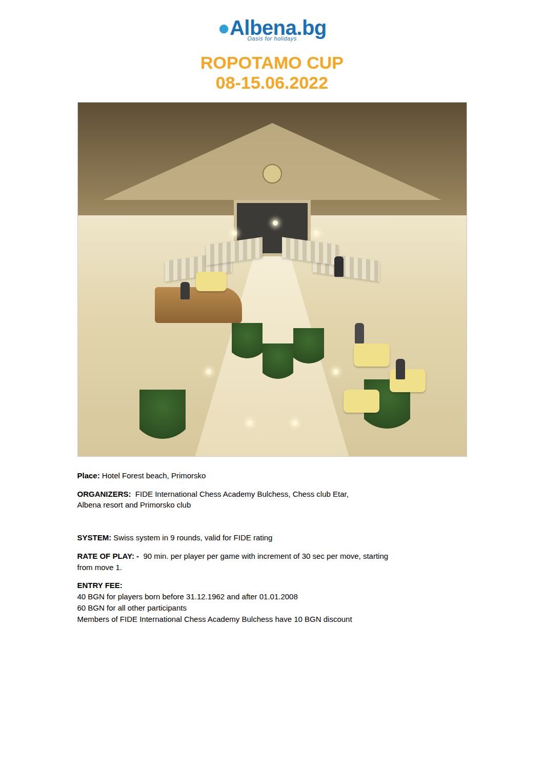●Albena.bg
Oasis for holidays
ROPOTAMO CUP08-15.06.2022
Place: Hotel Forest beach, Primorsko
ORGANIZERS: FIDE International Chess Academy Bulchess, Chess club Etar,
Albena resort and Primorsko club
SYSTEM: Swiss system in 9 rounds, valid for FIDE rating
RATE OF PLAY: - 90 min. per player per game with increment of 30 sec per move, starting
from move 1.
ENTRY FEE:
40 BGN for players born before 31.12.1962 and after 01.01.2008
60 BGN for all other participants
Members of FIDE International Chess Academy Bulchess have 10 BGN discount